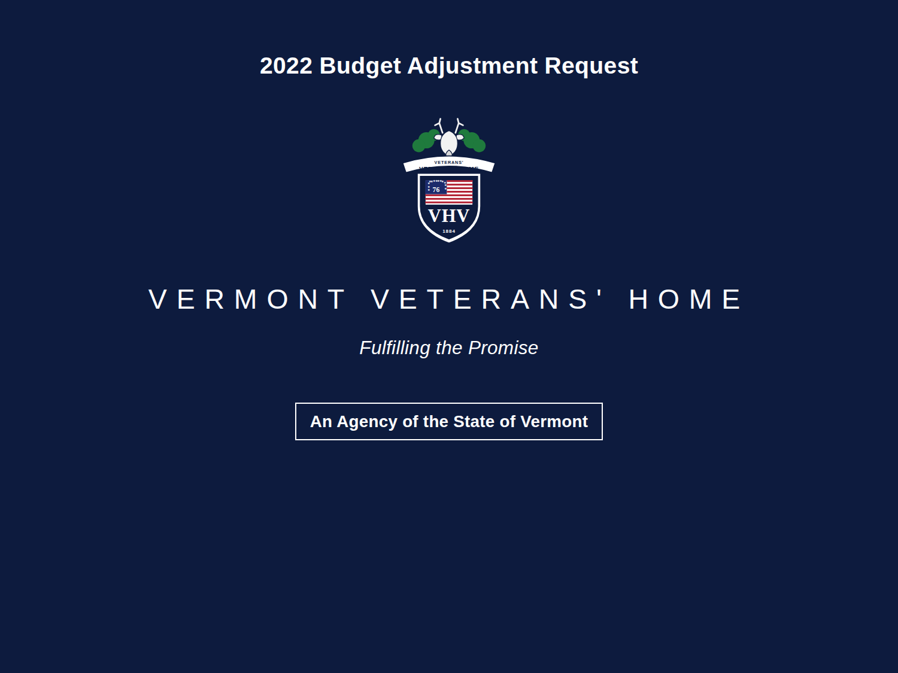2022 Budget Adjustment Request
Vermont Veterans' Home crest A shield bearing the Bennington flag with 13 stars and the numeral 76, the letters VHV, and the date 1884, topped by a deer head flanked by green trees and a banner reading Vermont Veterans' Home. VERMONT HOME VETERANS' 76 ★ ★ ★ ★ ★ ★ ★ ★ ★ ★ ★ ★ ★ VHV 1884
VERMONT VETERANS' HOME
Fulfilling the Promise
An Agency of the State of Vermont